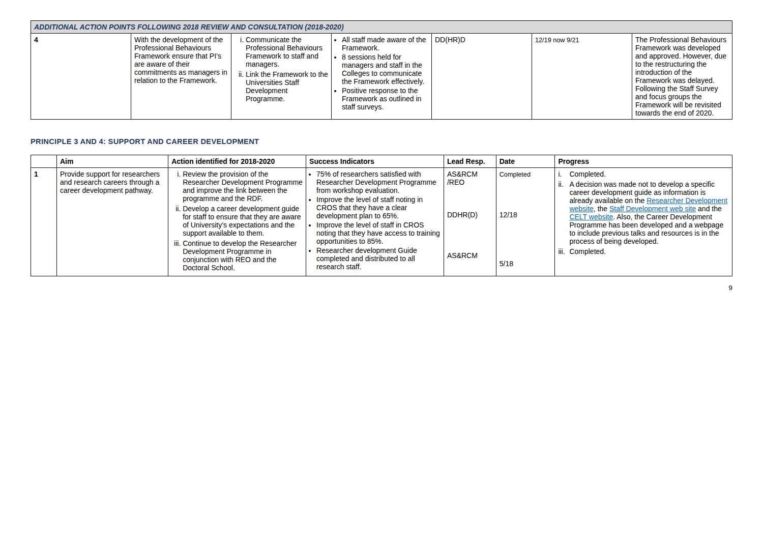| ADDITIONAL ACTION POINTS FOLLOWING 2018 REVIEW AND CONSULTATION (2018-2020) |
| 4 | With the development of the Professional Behaviours Framework ensure that PI’s are aware of their commitments as managers in relation to the Framework. | Communicate the Professional Behaviours Framework to staff and managers. Link the Framework to the Universities Staff Development Programme. | All staff made aware of the Framework. 8 sessions held for managers and staff in the Colleges to communicate the Framework effectively. Positive response to the Framework as outlined in staff surveys. | DD(HR)D | 12/19 now 9/21 | The Professional Behaviours Framework was developed and approved. However, due to the restructuring the introduction of the Framework was delayed. Following the Staff Survey and focus groups the Framework will be revisited towards the end of 2020. |
PRINCIPLE 3 AND 4: SUPPORT AND CAREER DEVELOPMENT
| | Aim | Action identified for 2018-2020 | Success Indicators | Lead Resp. | Date | Progress |
| 1 | Provide support for researchers and research careers through a career development pathway. | Review the provision of the Researcher Development Programme and improve the link between the programme and the RDF. Develop a career development guide for staff to ensure that they are aware of University’s expectations and the support available to them. Continue to develop the Researcher Development Programme in conjunction with REO and the Doctoral School. | 75% of researchers satisfied with Researcher Development Programme from workshop evaluation. Improve the level of staff noting in CROS that they have a clear development plan to 65%. Improve the level of staff in CROS noting that they have access to training opportunities to 85%. Researcher development Guide completed and distributed to all research staff. | AS&RCM /REO DDHR(D) AS&RCM | Completed 12/18 5/18 | i. Completed. ii. A decision was made not to develop a specific career development guide as information is already available on the Researcher Development website , the Staff Development web site and the CELT website . Also, the Career Development Programme has been developed and a webpage to include previous talks and resources is in the process of being developed. iii. Completed. |
9